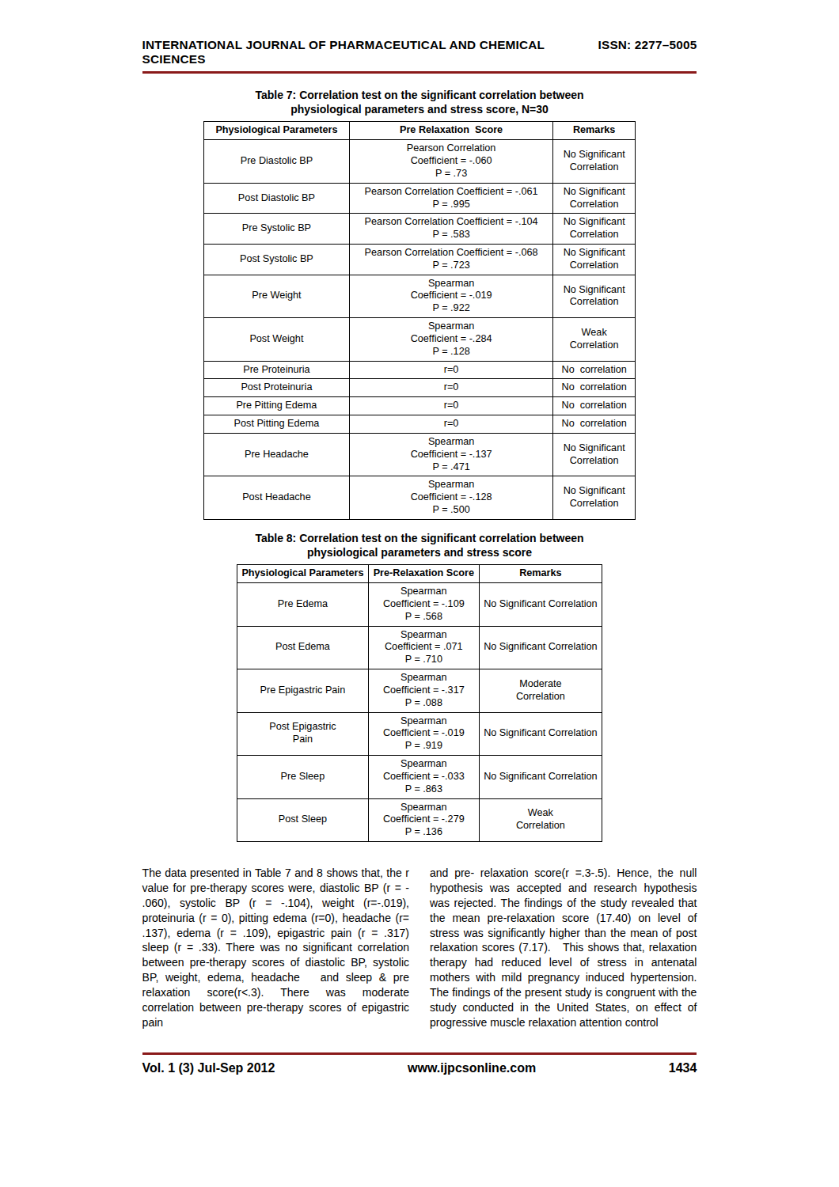INTERNATIONAL JOURNAL OF PHARMACEUTICAL AND CHEMICAL SCIENCES ISSN: 2277–5005
Table 7: Correlation test on the significant correlation between
physiological parameters and stress score, N=30
| Physiological Parameters | Pre Relaxation Score | Remarks |
| --- | --- | --- |
| Pre Diastolic BP | Pearson Correlation Coefficient = -.060 P = .73 | No Significant Correlation |
| Post Diastolic BP | Pearson Correlation Coefficient = -.061 P = .995 | No Significant Correlation |
| Pre Systolic BP | Pearson Correlation Coefficient = -.104 P = .583 | No Significant Correlation |
| Post Systolic BP | Pearson Correlation Coefficient = -.068 P = .723 | No Significant Correlation |
| Pre Weight | Spearman Coefficient = -.019 P = .922 | No Significant Correlation |
| Post Weight | Spearman Coefficient = -.284 P = .128 | Weak Correlation |
| Pre Proteinuria | r=0 | No correlation |
| Post Proteinuria | r=0 | No correlation |
| Pre Pitting Edema | r=0 | No correlation |
| Post Pitting Edema | r=0 | No correlation |
| Pre Headache | Spearman Coefficient = -.137 P = .471 | No Significant Correlation |
| Post Headache | Spearman Coefficient = -.128 P = .500 | No Significant Correlation |
Table 8: Correlation test on the significant correlation between
physiological parameters and stress score
| Physiological Parameters | Pre-Relaxation Score | Remarks |
| --- | --- | --- |
| Pre Edema | Spearman Coefficient = -.109 P = .568 | No Significant Correlation |
| Post Edema | Spearman Coefficient = .071 P = .710 | No Significant Correlation |
| Pre Epigastric Pain | Spearman Coefficient = -.317 P = .088 | Moderate Correlation |
| Post Epigastric Pain | Spearman Coefficient = -.019 P = .919 | No Significant Correlation |
| Pre Sleep | Spearman Coefficient = -.033 P = .863 | No Significant Correlation |
| Post Sleep | Spearman Coefficient = -.279 P = .136 | Weak Correlation |
The data presented in Table 7 and 8 shows that, the r value for pre-therapy scores were, diastolic BP (r = - .060), systolic BP (r = -.104), weight (r=-.019), proteinuria (r = 0), pitting edema (r=0), headache (r= .137), edema (r = .109), epigastric pain (r = .317) sleep (r = .33). There was no significant correlation between pre-therapy scores of diastolic BP, systolic BP, weight, edema, headache and sleep & pre relaxation score(r<.3). There was moderate correlation between pre-therapy scores of epigastric pain
and pre- relaxation score(r =.3-.5). Hence, the null hypothesis was accepted and research hypothesis was rejected. The findings of the study revealed that the mean pre-relaxation score (17.40) on level of stress was significantly higher than the mean of post relaxation scores (7.17). This shows that, relaxation therapy had reduced level of stress in antenatal mothers with mild pregnancy induced hypertension. The findings of the present study is congruent with the study conducted in the United States, on effect of progressive muscle relaxation attention control
Vol. 1 (3) Jul-Sep 2012 www.ijpcsonline.com 1434